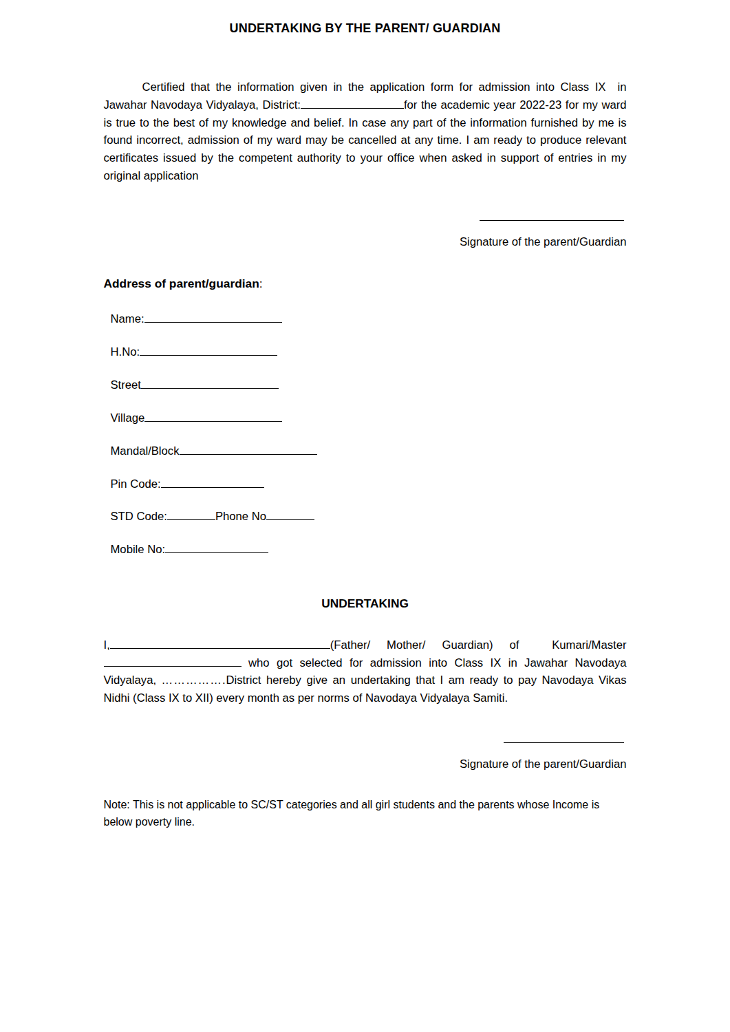UNDERTAKING BY THE PARENT/ GUARDIAN
Certified that the information given in the application form for admission into Class IX in Jawahar Navodaya Vidyalaya, District: for the academic year 2022-23 for my ward is true to the best of my knowledge and belief. In case any part of the information furnished by me is found incorrect, admission of my ward may be cancelled at any time. I am ready to produce relevant certificates issued by the competent authority to your office when asked in support of entries in my original application
Signature of the parent/Guardian
Address of parent/guardian:
Name:
H.No:
Street
Village
Mandal/Block
Pin Code:
STD Code: Phone No
Mobile No:
UNDERTAKING
I, (Father/ Mother/ Guardian) of Kumari/Master who got selected for admission into Class IX in Jawahar Navodaya Vidyalaya, ……………. District hereby give an undertaking that I am ready to pay Navodaya Vikas Nidhi (Class IX to XII) every month as per norms of Navodaya Vidyalaya Samiti.
Signature of the parent/Guardian
Note: This is not applicable to SC/ST categories and all girl students and the parents whose Income is below poverty line.